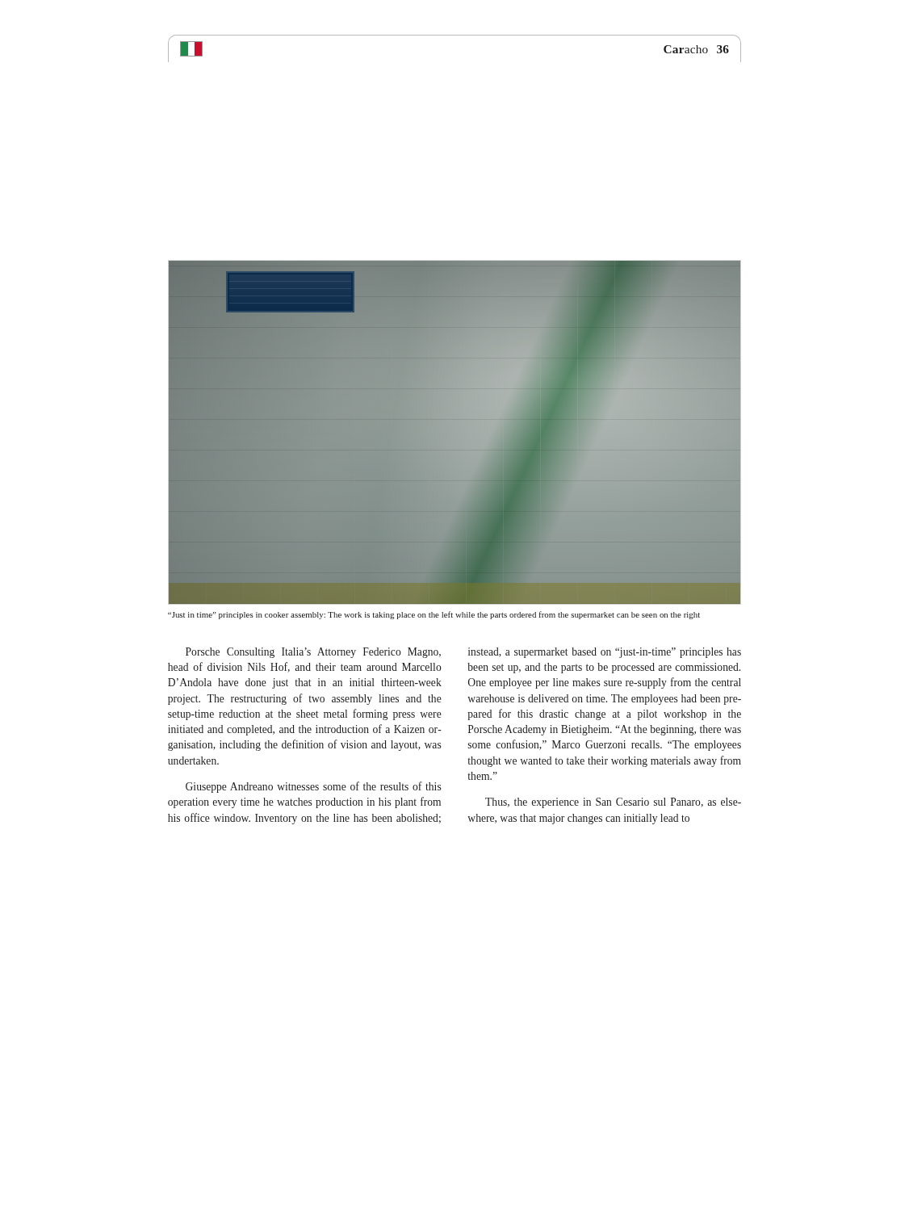Caracho 36
“Just in time” principles in cooker assembly: The work is taking place on the left while the parts ordered from the supermarket can be seen on the right
Porsche Consulting Italia’s Attorney Federico Magno, head of division Nils Hof, and their team around Marcello D’Andola have done just that in an initial thirteen-week project. The restructuring of two assembly lines and the setup-time reduction at the sheet metal forming press were initiated and completed, and the introduction of a Kaizen organisation, including the definition of vision and layout, was undertaken.
Giuseppe Andreano witnesses some of the results of this operation every time he watches production in his plant from his office window. Inventory on the line has been abolished; instead, a supermarket based on “just-in-time” principles has been set up, and the parts to be processed are commissioned. One employee per line makes sure re-supply from the central warehouse is delivered on time. The employees had been prepared for this drastic change at a pilot workshop in the Porsche Academy in Bietigheim. “At the beginning, there was some confusion,” Marco Guerzoni recalls. “The employees thought we wanted to take their working materials away from them.”
Thus, the experience in San Cesario sul Panaro, as elsewhere, was that major changes can initially lead to